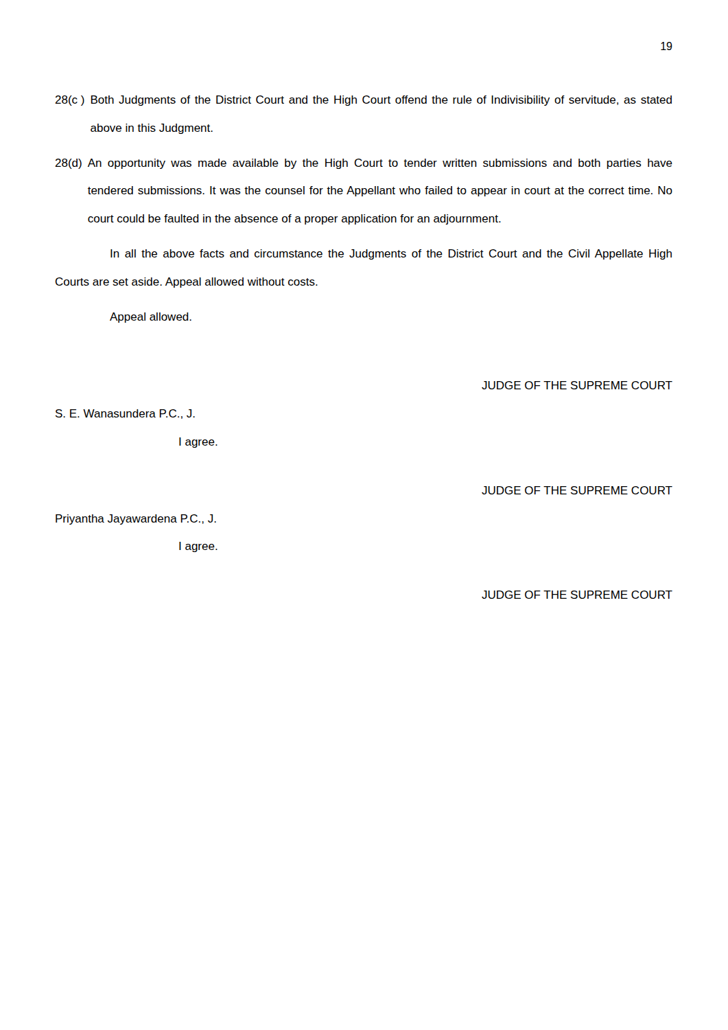19
28(c )
Both Judgments of the District Court and the High Court offend the rule of Indivisibility of servitude, as stated above in this Judgment.
28(d)
An opportunity was made available by the High Court to tender written submissions and both parties have tendered submissions. It was the counsel for the Appellant who failed to appear in court at the correct time. No court could be faulted in the absence of a proper application for an adjournment.
In all the above facts and circumstance the Judgments of the District Court and the Civil Appellate High Courts are set aside. Appeal allowed without costs.
Appeal allowed.
JUDGE OF THE SUPREME COURT
S. E. Wanasundera P.C., J.
I agree.
JUDGE OF THE SUPREME COURT
Priyantha Jayawardena P.C., J.
I agree.
JUDGE OF THE SUPREME COURT